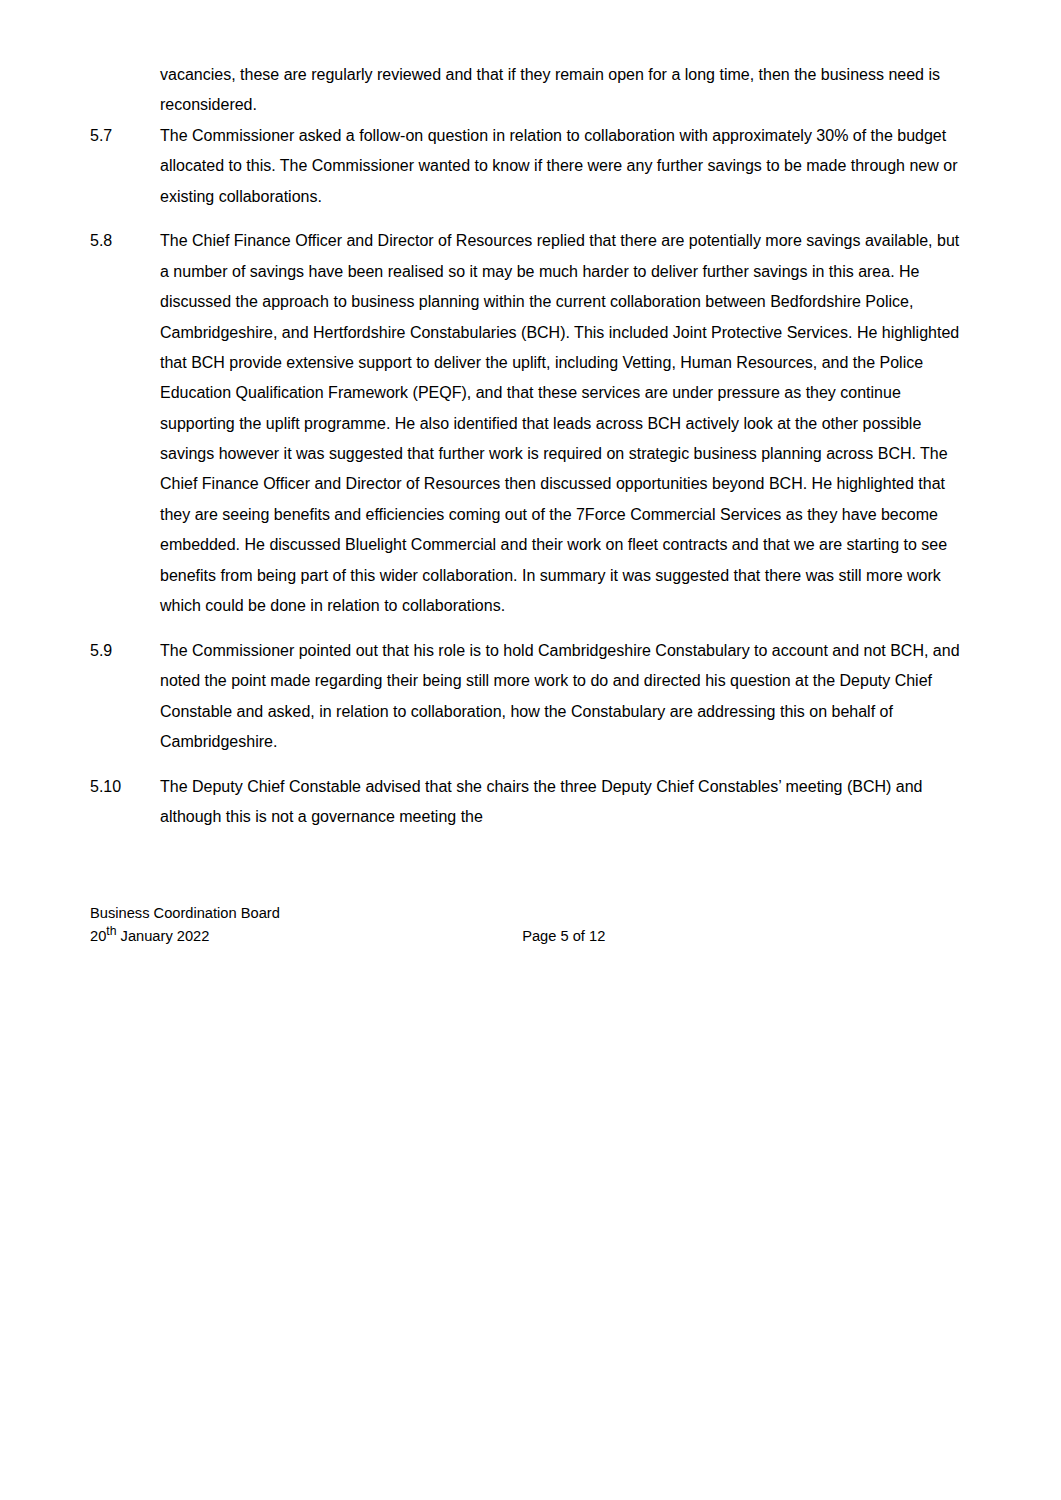vacancies, these are regularly reviewed and that if they remain open for a long time, then the business need is reconsidered.
5.7 The Commissioner asked a follow-on question in relation to collaboration with approximately 30% of the budget allocated to this. The Commissioner wanted to know if there were any further savings to be made through new or existing collaborations.
5.8 The Chief Finance Officer and Director of Resources replied that there are potentially more savings available, but a number of savings have been realised so it may be much harder to deliver further savings in this area. He discussed the approach to business planning within the current collaboration between Bedfordshire Police, Cambridgeshire, and Hertfordshire Constabularies (BCH). This included Joint Protective Services. He highlighted that BCH provide extensive support to deliver the uplift, including Vetting, Human Resources, and the Police Education Qualification Framework (PEQF), and that these services are under pressure as they continue supporting the uplift programme. He also identified that leads across BCH actively look at the other possible savings however it was suggested that further work is required on strategic business planning across BCH. The Chief Finance Officer and Director of Resources then discussed opportunities beyond BCH. He highlighted that they are seeing benefits and efficiencies coming out of the 7Force Commercial Services as they have become embedded. He discussed Bluelight Commercial and their work on fleet contracts and that we are starting to see benefits from being part of this wider collaboration. In summary it was suggested that there was still more work which could be done in relation to collaborations.
5.9 The Commissioner pointed out that his role is to hold Cambridgeshire Constabulary to account and not BCH, and noted the point made regarding their being still more work to do and directed his question at the Deputy Chief Constable and asked, in relation to collaboration, how the Constabulary are addressing this on behalf of Cambridgeshire.
5.10 The Deputy Chief Constable advised that she chairs the three Deputy Chief Constables’ meeting (BCH) and although this is not a governance meeting the
Business Coordination Board
20th January 2022
Page 5 of 12